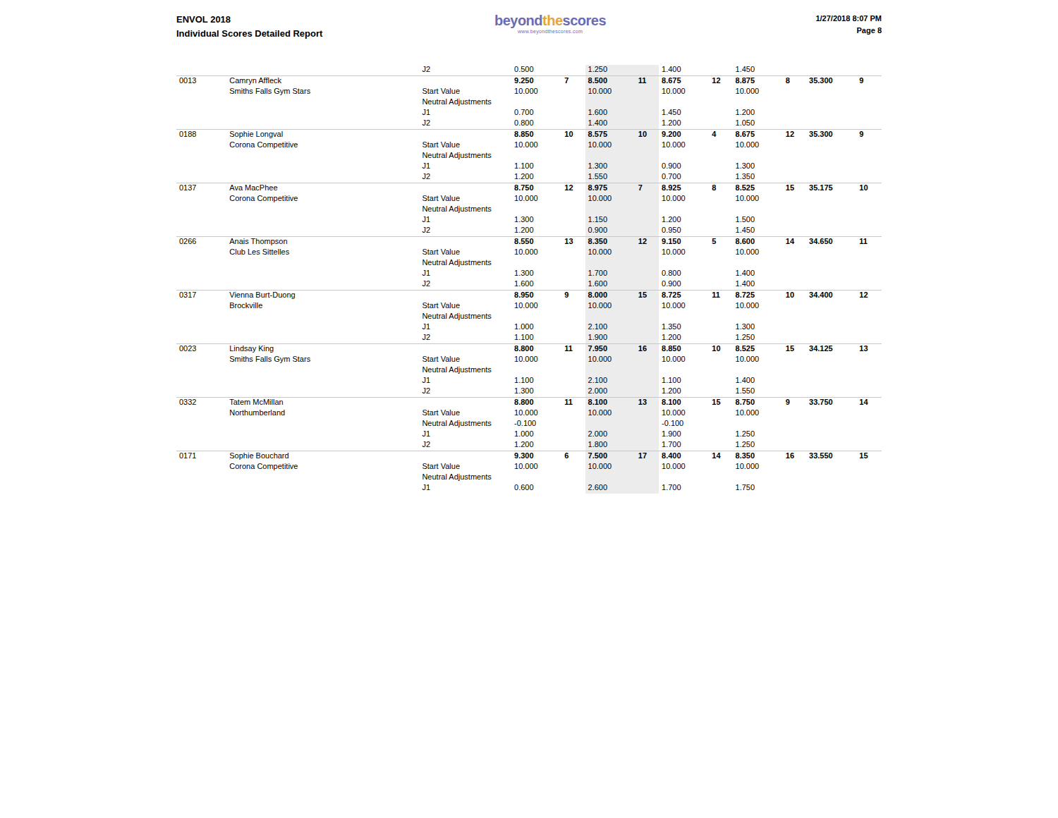ENVOL 2018
Individual Scores Detailed Report
beyondthescores
www.beyondthescores.com
1/27/2018 8:07 PM
Page 8
| | | J2 | 0.500 | | 1.250 | | 1.400 | | 1.450 | | | |
| 0013 | Camryn Affleck | | 9.250 | 7 | 8.500 | 11 | 8.675 | 12 | 8.875 | 8 | 35.300 | 9 |
| | Smiths Falls Gym Stars | Start Value | 10.000 | | 10.000 | | 10.000 | | 10.000 | | | |
| | | Neutral Adjustments | | | | | | | | | | |
| | | J1 | 0.700 | | 1.600 | | 1.450 | | 1.200 | | | |
| | | J2 | 0.800 | | 1.400 | | 1.200 | | 1.050 | | | |
| 0188 | Sophie Longval | | 8.850 | 10 | 8.575 | 10 | 9.200 | 4 | 8.675 | 12 | 35.300 | 9 |
| | Corona Competitive | Start Value | 10.000 | | 10.000 | | 10.000 | | 10.000 | | | |
| | | Neutral Adjustments | | | | | | | | | | |
| | | J1 | 1.100 | | 1.300 | | 0.900 | | 1.300 | | | |
| | | J2 | 1.200 | | 1.550 | | 0.700 | | 1.350 | | | |
| 0137 | Ava MacPhee | | 8.750 | 12 | 8.975 | 7 | 8.925 | 8 | 8.525 | 15 | 35.175 | 10 |
| | Corona Competitive | Start Value | 10.000 | | 10.000 | | 10.000 | | 10.000 | | | |
| | | Neutral Adjustments | | | | | | | | | | |
| | | J1 | 1.300 | | 1.150 | | 1.200 | | 1.500 | | | |
| | | J2 | 1.200 | | 0.900 | | 0.950 | | 1.450 | | | |
| 0266 | Anais Thompson | | 8.550 | 13 | 8.350 | 12 | 9.150 | 5 | 8.600 | 14 | 34.650 | 11 |
| | Club Les Sittelles | Start Value | 10.000 | | 10.000 | | 10.000 | | 10.000 | | | |
| | | Neutral Adjustments | | | | | | | | | | |
| | | J1 | 1.300 | | 1.700 | | 0.800 | | 1.400 | | | |
| | | J2 | 1.600 | | 1.600 | | 0.900 | | 1.400 | | | |
| 0317 | Vienna Burt-Duong | | 8.950 | 9 | 8.000 | 15 | 8.725 | 11 | 8.725 | 10 | 34.400 | 12 |
| | Brockville | Start Value | 10.000 | | 10.000 | | 10.000 | | 10.000 | | | |
| | | Neutral Adjustments | | | | | | | | | | |
| | | J1 | 1.000 | | 2.100 | | 1.350 | | 1.300 | | | |
| | | J2 | 1.100 | | 1.900 | | 1.200 | | 1.250 | | | |
| 0023 | Lindsay King | | 8.800 | 11 | 7.950 | 16 | 8.850 | 10 | 8.525 | 15 | 34.125 | 13 |
| | Smiths Falls Gym Stars | Start Value | 10.000 | | 10.000 | | 10.000 | | 10.000 | | | |
| | | Neutral Adjustments | | | | | | | | | | |
| | | J1 | 1.100 | | 2.100 | | 1.100 | | 1.400 | | | |
| | | J2 | 1.300 | | 2.000 | | 1.200 | | 1.550 | | | |
| 0332 | Tatem McMillan | | 8.800 | 11 | 8.100 | 13 | 8.100 | 15 | 8.750 | 9 | 33.750 | 14 |
| | Northumberland | Start Value | 10.000 | | 10.000 | | 10.000 | | 10.000 | | | |
| | | Neutral Adjustments | -0.100 | | | | -0.100 | | | | | |
| | | J1 | 1.000 | | 2.000 | | 1.900 | | 1.250 | | | |
| | | J2 | 1.200 | | 1.800 | | 1.700 | | 1.250 | | | |
| 0171 | Sophie Bouchard | | 9.300 | 6 | 7.500 | 17 | 8.400 | 14 | 8.350 | 16 | 33.550 | 15 |
| | Corona Competitive | Start Value | 10.000 | | 10.000 | | 10.000 | | 10.000 | | | |
| | | Neutral Adjustments | | | | | | | | | | |
| | | J1 | 0.600 | | 2.600 | | 1.700 | | 1.750 | | | |